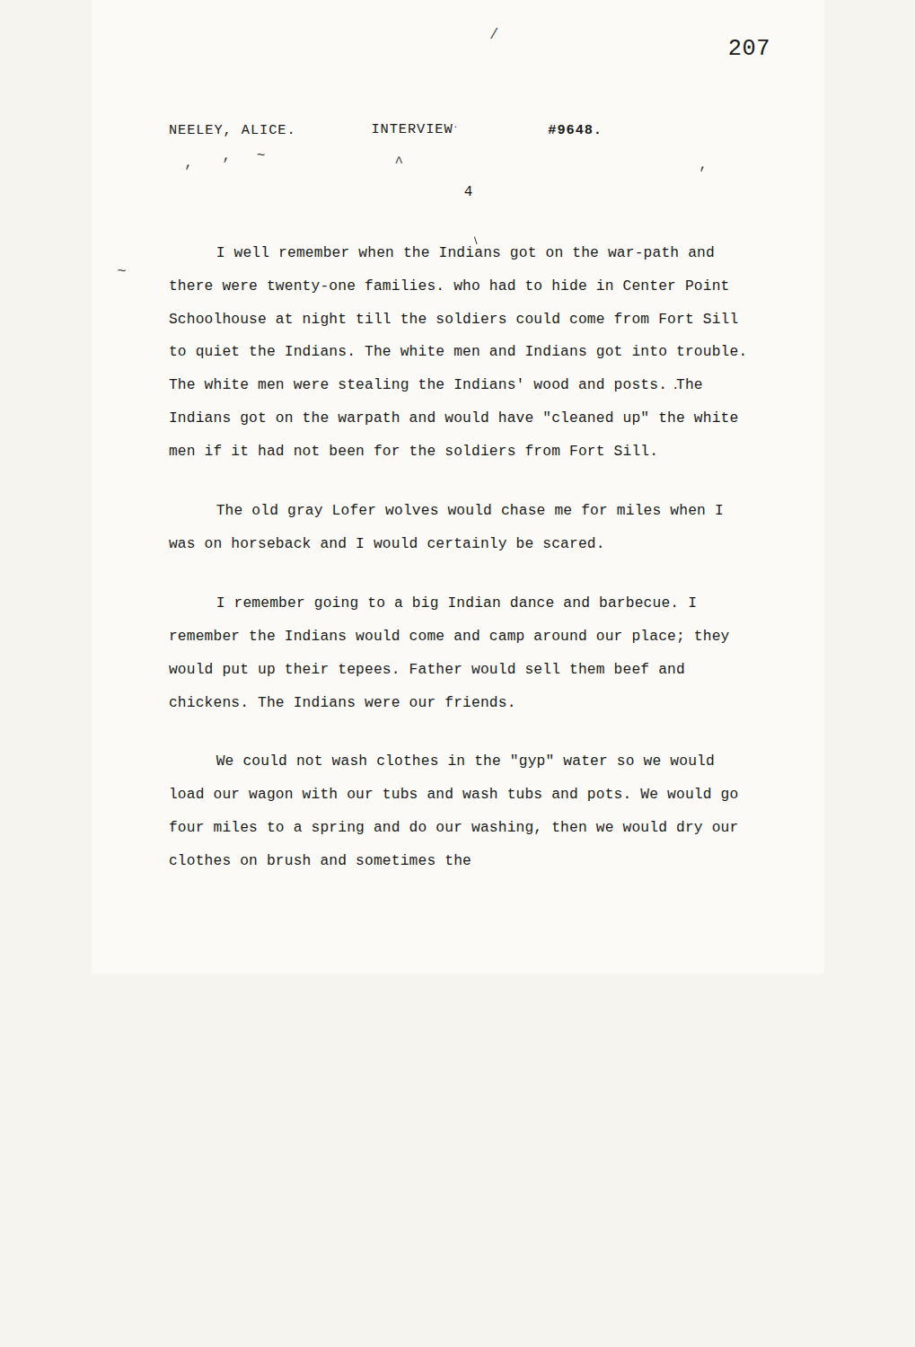207
/
NEELEY, ALICE. INTERVIEW. #9648.
, , ~ ^ ,
4
~
I well remember when the Indians got on the war-path and there were twenty-one families. who had to hide in Center Point Schoolhouse at night till the soldiers could come from Fort Sill to quiet the Indians. The white men and Indians got into trouble. The white men were stealing the Indians' wood and posts. The Indians got on the warpath and would have "cleaned up" the white men if it had not been for the soldiers from Fort Sill.
The old gray Lofer wolves would chase me for miles when I was on horseback and I would certainly be scared.
I remember going to a big Indian dance and barbecue. I remember the Indians would come and camp around our place; they would put up their tepees. Father would sell them beef and chickens. The Indians were our friends.
We could not wash clothes in the "gyp" water so we would load our wagon with our tubs and wash tubs and pots. We would go four miles to a spring and do our washing, then we would dry our clothes on brush and sometimes the